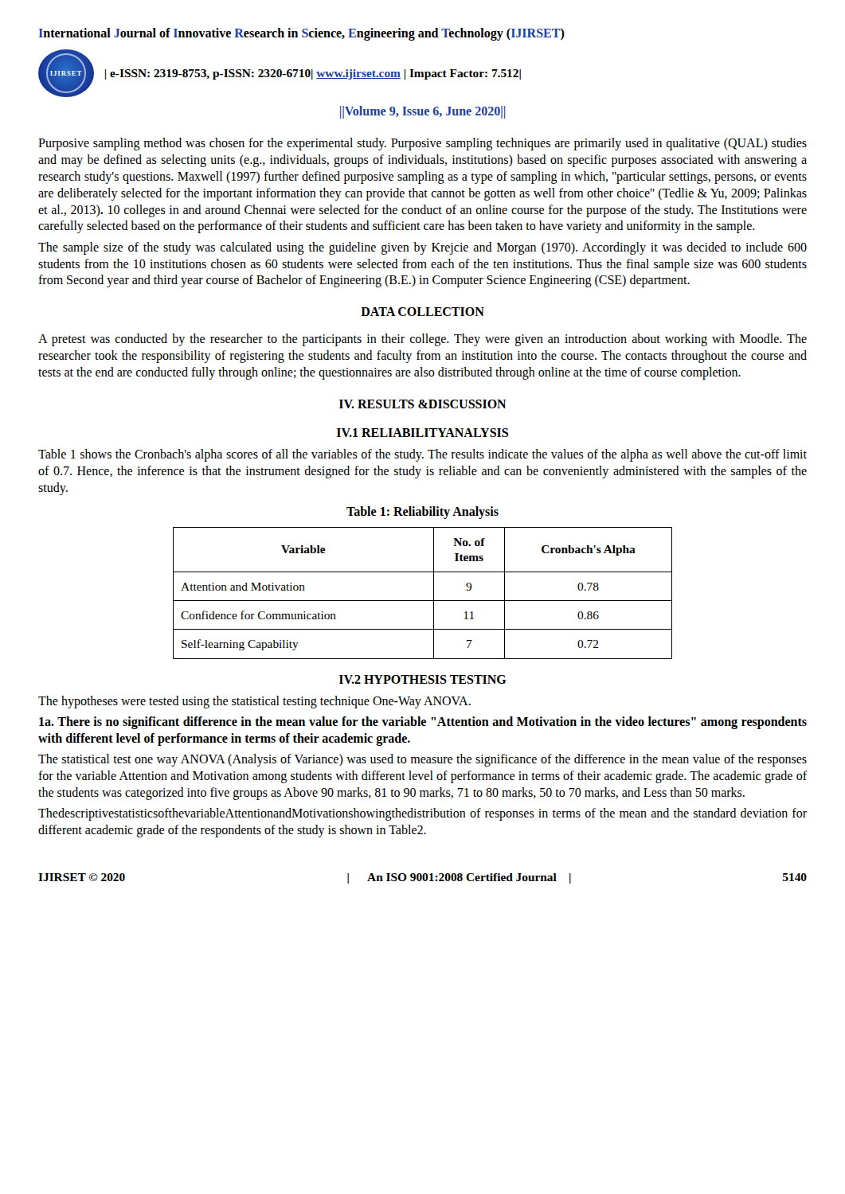International Journal of Innovative Research in Science, Engineering and Technology (IJIRSET)
IJIRSET
| e-ISSN: 2319-8753, p-ISSN: 2320-6710| www.ijirset.com | Impact Factor: 7.512|
||Volume 9, Issue 6, June 2020||
Purposive sampling method was chosen for the experimental study. Purposive sampling techniques are primarily used in qualitative (QUAL) studies and may be defined as selecting units (e.g., individuals, groups of individuals, institutions) based on specific purposes associated with answering a research study's questions. Maxwell (1997) further defined purposive sampling as a type of sampling in which, ''particular settings, persons, or events are deliberately selected for the important information they can provide that cannot be gotten as well from other choice'' (Tedlie & Yu, 2009; Palinkas et al., 2013). 10 colleges in and around Chennai were selected for the conduct of an online course for the purpose of the study. The Institutions were carefully selected based on the performance of their students and sufficient care has been taken to have variety and uniformity in the sample.
The sample size of the study was calculated using the guideline given by Krejcie and Morgan (1970). Accordingly it was decided to include 600 students from the 10 institutions chosen as 60 students were selected from each of the ten institutions. Thus the final sample size was 600 students from Second year and third year course of Bachelor of Engineering (B.E.) in Computer Science Engineering (CSE) department.
DATA COLLECTION
A pretest was conducted by the researcher to the participants in their college. They were given an introduction about working with Moodle. The researcher took the responsibility of registering the students and faculty from an institution into the course. The contacts throughout the course and tests at the end are conducted fully through online; the questionnaires are also distributed through online at the time of course completion.
IV. RESULTS &DISCUSSION
IV.1 RELIABILITYANALYSIS
Table 1 shows the Cronbach's alpha scores of all the variables of the study. The results indicate the values of the alpha as well above the cut-off limit of 0.7. Hence, the inference is that the instrument designed for the study is reliable and can be conveniently administered with the samples of the study.
Table 1: Reliability Analysis
| Variable | No. of Items | Cronbach's Alpha |
| --- | --- | --- |
| Attention and Motivation | 9 | 0.78 |
| Confidence for Communication | 11 | 0.86 |
| Self-learning Capability | 7 | 0.72 |
IV.2 HYPOTHESIS TESTING
The hypotheses were tested using the statistical testing technique One-Way ANOVA.
1a. There is no significant difference in the mean value for the variable "Attention and Motivation in the video lectures" among respondents with different level of performance in terms of their academic grade.
The statistical test one way ANOVA (Analysis of Variance) was used to measure the significance of the difference in the mean value of the responses for the variable Attention and Motivation among students with different level of performance in terms of their academic grade. The academic grade of the students was categorized into five groups as Above 90 marks, 81 to 90 marks, 71 to 80 marks, 50 to 70 marks, and Less than 50 marks.
ThedescriptivestatisticsofthevariableAttentionandMotivationshowingthedistribution of responses in terms of the mean and the standard deviation for different academic grade of the respondents of the study is shown in Table2.
IJIRSET © 2020
| An ISO 9001:2008 Certified Journal |
5140